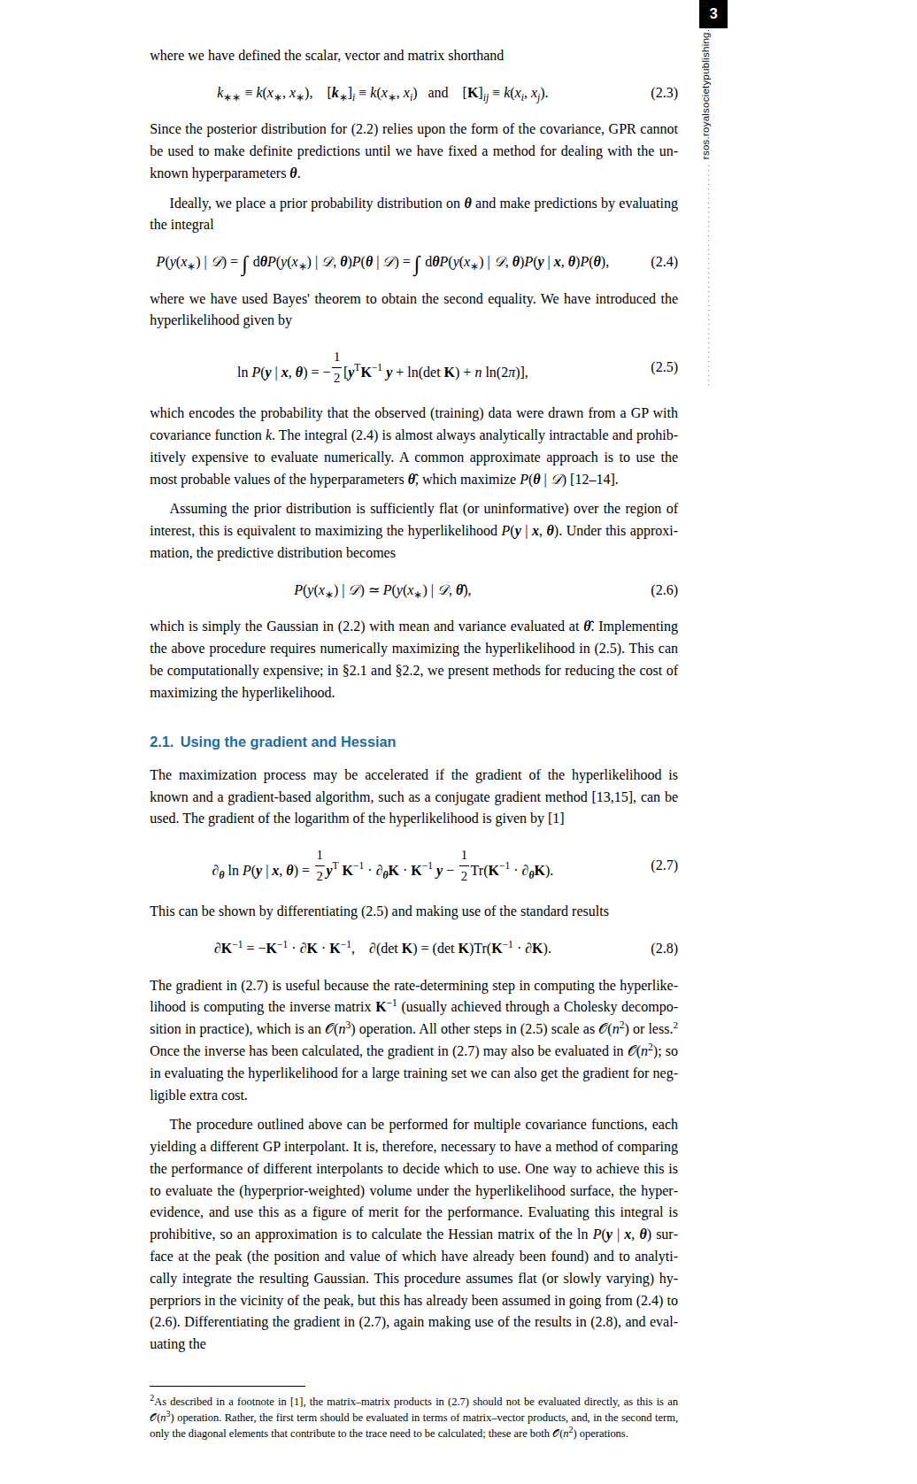3
................................................ rsos.royalsocietypublishing.org R. Soc. open sci. 3: 160125
where we have defined the scalar, vector and matrix shorthand
k∗∗ ≡ k(x∗, x∗), [k∗]i ≡ k(x∗, xi) and [K]ij ≡ k(xi, xj).
(2.3)
Since the posterior distribution for (2.2) relies upon the form of the covariance, GPR cannot be used to make definite predictions until we have fixed a method for dealing with the unknown hyperparameters θ.
Ideally, we place a prior probability distribution on θ and make predictions by evaluating the integral
P(y(x∗) | 𝒟) = ∫ dθP(y(x∗) | 𝒟, θ)P(θ | 𝒟) = ∫ dθP(y(x∗) | 𝒟, θ)P(y | x, θ)P(θ),
(2.4)
where we have used Bayes' theorem to obtain the second equality. We have introduced the hyperlikelihood given by
ln P(y | x, θ) = −12[yTK−1 y + ln(det K) + n ln(2π)],
(2.5)
which encodes the probability that the observed (training) data were drawn from a GP with covariance function k. The integral (2.4) is almost always analytically intractable and prohibitively expensive to evaluate numerically. A common approximate approach is to use the most probable values of the hyperparameters θ̂, which maximize P(θ | 𝒟) [12–14].
Assuming the prior distribution is sufficiently flat (or uninformative) over the region of interest, this is equivalent to maximizing the hyperlikelihood P(y | x, θ). Under this approximation, the predictive distribution becomes
P(y(x∗) | 𝒟) ≃ P(y(x∗) | 𝒟, θ̂),
(2.6)
which is simply the Gaussian in (2.2) with mean and variance evaluated at θ̂. Implementing the above procedure requires numerically maximizing the hyperlikelihood in (2.5). This can be computationally expensive; in §2.1 and §2.2, we present methods for reducing the cost of maximizing the hyperlikelihood.
2.1. Using the gradient and Hessian
The maximization process may be accelerated if the gradient of the hyperlikelihood is known and a gradient-based algorithm, such as a conjugate gradient method [13,15], can be used. The gradient of the logarithm of the hyperlikelihood is given by [1]
∂θ ln P(y | x, θ) = 12 yT K−1 · ∂θK · K−1 y − 12 Tr(K−1 · ∂θK).
(2.7)
This can be shown by differentiating (2.5) and making use of the standard results
∂K−1 = −K−1 · ∂K · K−1, ∂(det K) = (det K)Tr(K−1 · ∂K).
(2.8)
The gradient in (2.7) is useful because the rate-determining step in computing the hyperlikelihood is computing the inverse matrix K−1 (usually achieved through a Cholesky decomposition in practice), which is an 𝒪(n3) operation. All other steps in (2.5) scale as 𝒪(n2) or less.2 Once the inverse has been calculated, the gradient in (2.7) may also be evaluated in 𝒪(n2); so in evaluating the hyperlikelihood for a large training set we can also get the gradient for negligible extra cost.
The procedure outlined above can be performed for multiple covariance functions, each yielding a different GP interpolant. It is, therefore, necessary to have a method of comparing the performance of different interpolants to decide which to use. One way to achieve this is to evaluate the (hyperprior-weighted) volume under the hyperlikelihood surface, the hyperevidence, and use this as a figure of merit for the performance. Evaluating this integral is prohibitive, so an approximation is to calculate the Hessian matrix of the ln P(y | x, θ) surface at the peak (the position and value of which have already been found) and to analytically integrate the resulting Gaussian. This procedure assumes flat (or slowly varying) hyperpriors in the vicinity of the peak, but this has already been assumed in going from (2.4) to (2.6). Differentiating the gradient in (2.7), again making use of the results in (2.8), and evaluating the
2As described in a footnote in [1], the matrix–matrix products in (2.7) should not be evaluated directly, as this is an 𝒪(n3) operation. Rather, the first term should be evaluated in terms of matrix–vector products, and, in the second term, only the diagonal elements that contribute to the trace need to be calculated; these are both 𝒪(n2) operations.